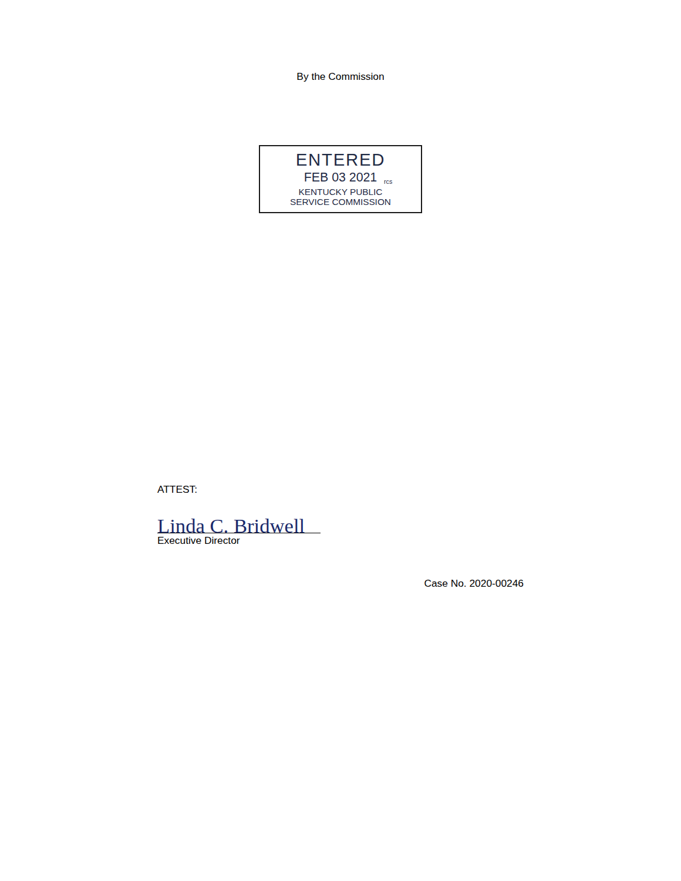By the Commission
ENTERED
FEB 03 2021rcs
KENTUCKY PUBLIC
SERVICE COMMISSION
ATTEST:
Linda C. Bridwell
Executive Director
Case No. 2020-00246